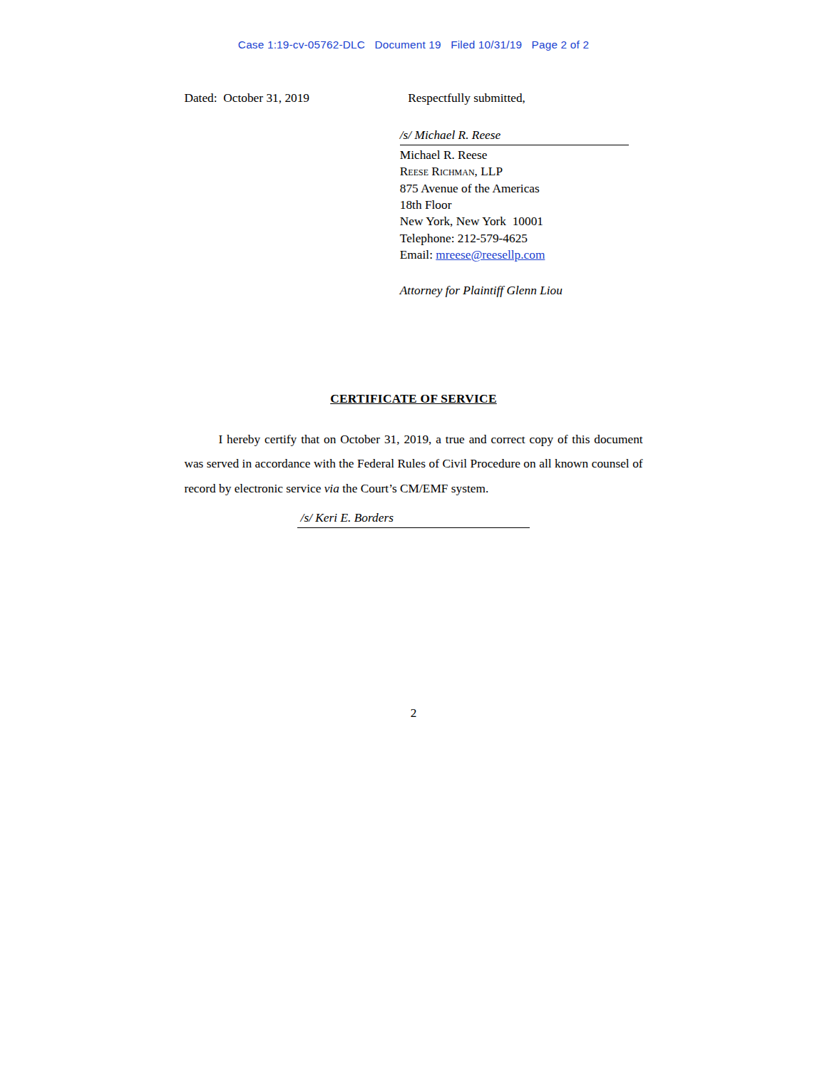Case 1:19-cv-05762-DLC Document 19 Filed 10/31/19 Page 2 of 2
Dated: October 31, 2019
Respectfully submitted,
/s/ Michael R. Reese
Michael R. Reese
Reese Richman, LLP
875 Avenue of the Americas
18th Floor
New York, New York 10001
Telephone: 212-579-4625
Email: mreese@reesellp.com
Attorney for Plaintiff Glenn Liou
CERTIFICATE OF SERVICE
I hereby certify that on October 31, 2019, a true and correct copy of this document was served in accordance with the Federal Rules of Civil Procedure on all known counsel of record by electronic service via the Court’s CM/EMF system.
/s/ Keri E. Borders
2